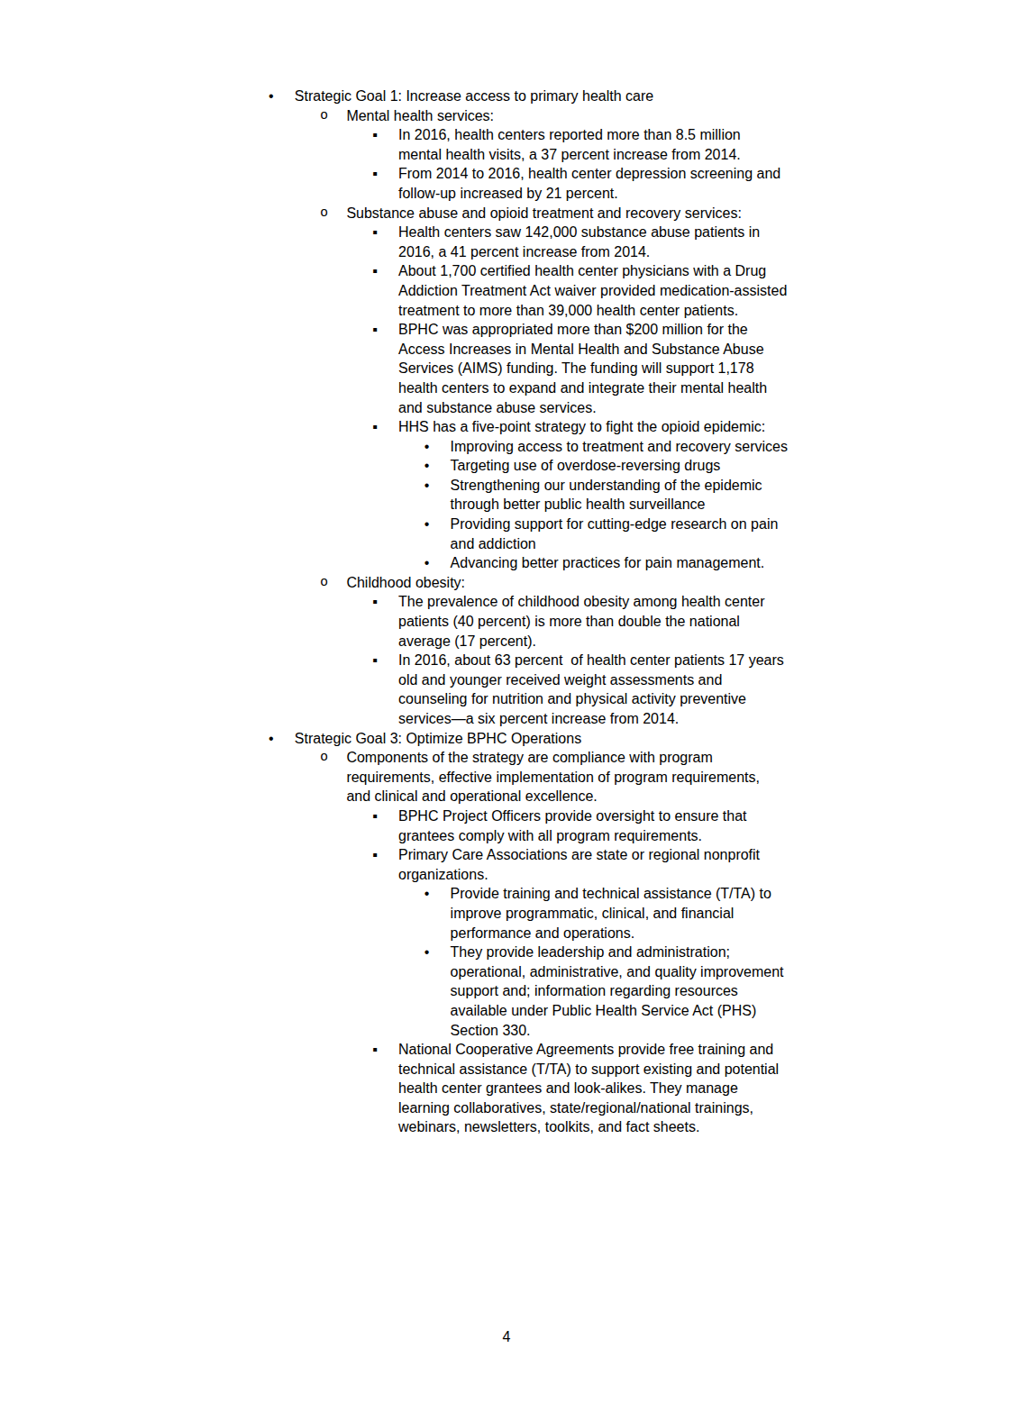Strategic Goal 1: Increase access to primary health care
Mental health services:
In 2016, health centers reported more than 8.5 million mental health visits, a 37 percent increase from 2014.
From 2014 to 2016, health center depression screening and follow-up increased by 21 percent.
Substance abuse and opioid treatment and recovery services:
Health centers saw 142,000 substance abuse patients in 2016, a 41 percent increase from 2014.
About 1,700 certified health center physicians with a Drug Addiction Treatment Act waiver provided medication-assisted treatment to more than 39,000 health center patients.
BPHC was appropriated more than $200 million for the Access Increases in Mental Health and Substance Abuse Services (AIMS) funding. The funding will support 1,178 health centers to expand and integrate their mental health and substance abuse services.
HHS has a five-point strategy to fight the opioid epidemic:
Improving access to treatment and recovery services
Targeting use of overdose-reversing drugs
Strengthening our understanding of the epidemic through better public health surveillance
Providing support for cutting-edge research on pain and addiction
Advancing better practices for pain management.
Childhood obesity:
The prevalence of childhood obesity among health center patients (40 percent) is more than double the national average (17 percent).
In 2016, about 63 percent of health center patients 17 years old and younger received weight assessments and counseling for nutrition and physical activity preventive services—a six percent increase from 2014.
Strategic Goal 3: Optimize BPHC Operations
Components of the strategy are compliance with program requirements, effective implementation of program requirements, and clinical and operational excellence.
BPHC Project Officers provide oversight to ensure that grantees comply with all program requirements.
Primary Care Associations are state or regional nonprofit organizations.
Provide training and technical assistance (T/TA) to improve programmatic, clinical, and financial performance and operations.
They provide leadership and administration; operational, administrative, and quality improvement support and; information regarding resources available under Public Health Service Act (PHS) Section 330.
National Cooperative Agreements provide free training and technical assistance (T/TA) to support existing and potential health center grantees and look-alikes. They manage learning collaboratives, state/regional/national trainings, webinars, newsletters, toolkits, and fact sheets.
4